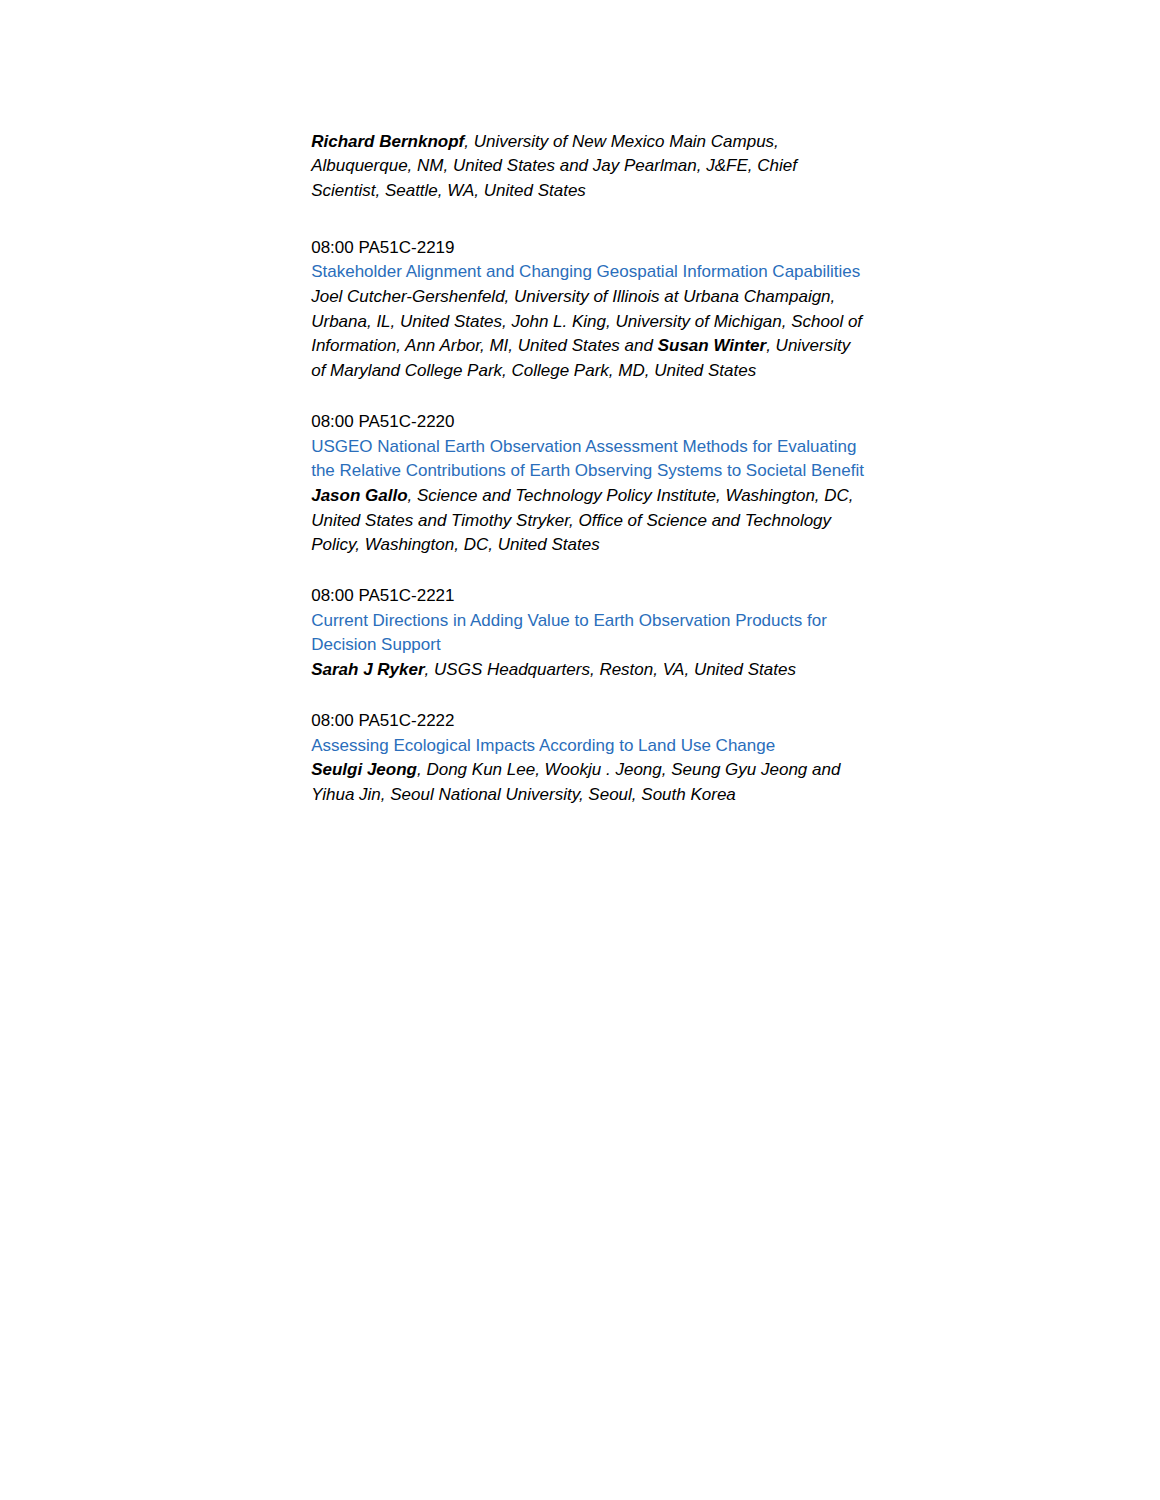Richard Bernknopf, University of New Mexico Main Campus, Albuquerque, NM, United States and Jay Pearlman, J&FE, Chief Scientist, Seattle, WA, United States
08:00 PA51C-2219
Stakeholder Alignment and Changing Geospatial Information Capabilities
Joel Cutcher-Gershenfeld, University of Illinois at Urbana Champaign, Urbana, IL, United States, John L. King, University of Michigan, School of Information, Ann Arbor, MI, United States and Susan Winter, University of Maryland College Park, College Park, MD, United States
08:00 PA51C-2220
USGEO National Earth Observation Assessment Methods for Evaluating the Relative Contributions of Earth Observing Systems to Societal Benefit
Jason Gallo, Science and Technology Policy Institute, Washington, DC, United States and Timothy Stryker, Office of Science and Technology Policy, Washington, DC, United States
08:00 PA51C-2221
Current Directions in Adding Value to Earth Observation Products for Decision Support
Sarah J Ryker, USGS Headquarters, Reston, VA, United States
08:00 PA51C-2222
Assessing Ecological Impacts According to Land Use Change
Seulgi Jeong, Dong Kun Lee, Wookju . Jeong, Seung Gyu Jeong and Yihua Jin, Seoul National University, Seoul, South Korea